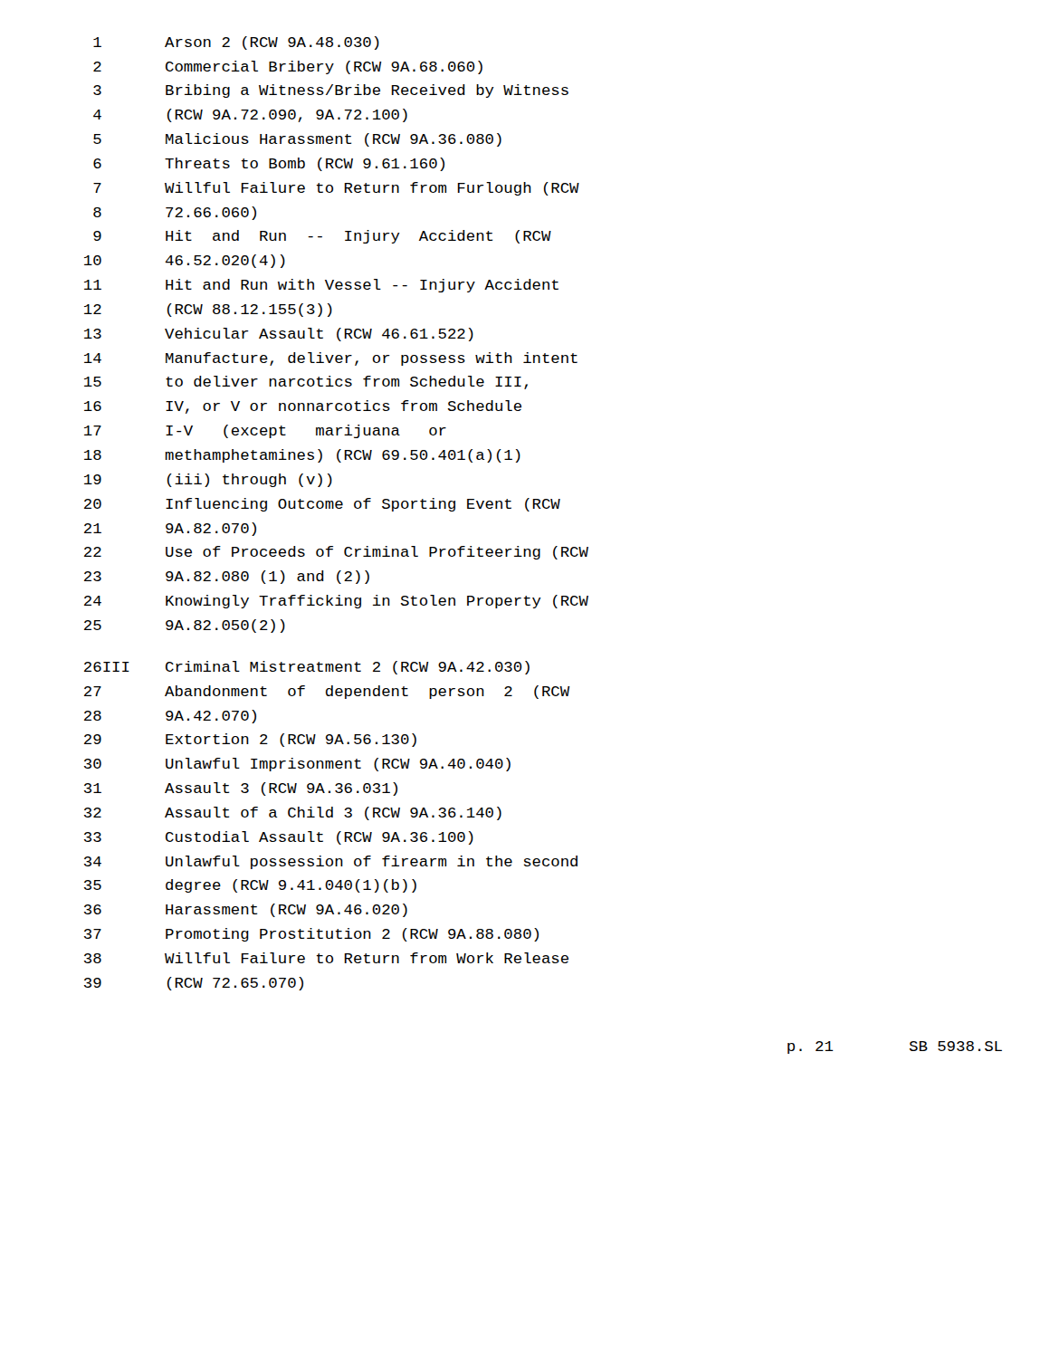| 1 | | Arson 2 (RCW 9A.48.030) |
| 2 | | Commercial Bribery (RCW 9A.68.060) |
| 3 | | Bribing a Witness/Bribe Received by Witness |
| 4 | | (RCW 9A.72.090, 9A.72.100) |
| 5 | | Malicious Harassment (RCW 9A.36.080) |
| 6 | | Threats to Bomb (RCW 9.61.160) |
| 7 | | Willful Failure to Return from Furlough (RCW |
| 8 | | 72.66.060) |
| 9 | | Hit and Run -- Injury Accident (RCW |
| 10 | | 46.52.020(4)) |
| 11 | | Hit and Run with Vessel -- Injury Accident |
| 12 | | (RCW 88.12.155(3)) |
| 13 | | Vehicular Assault (RCW 46.61.522) |
| 14 | | Manufacture, deliver, or possess with intent |
| 15 | | to deliver narcotics from Schedule III, |
| 16 | | IV, or V or nonnarcotics from Schedule |
| 17 | | I-V (except marijuana or |
| 18 | | methamphetamines) (RCW 69.50.401(a)(1) |
| 19 | | (iii) through (v)) |
| 20 | | Influencing Outcome of Sporting Event (RCW |
| 21 | | 9A.82.070) |
| 22 | | Use of Proceeds of Criminal Profiteering (RCW |
| 23 | | 9A.82.080 (1) and (2)) |
| 24 | | Knowingly Trafficking in Stolen Property (RCW |
| 25 | | 9A.82.050(2)) |
| 26 | III | Criminal Mistreatment 2 (RCW 9A.42.030) |
| 27 | | Abandonment of dependent person 2 (RCW |
| 28 | | 9A.42.070) |
| 29 | | Extortion 2 (RCW 9A.56.130) |
| 30 | | Unlawful Imprisonment (RCW 9A.40.040) |
| 31 | | Assault 3 (RCW 9A.36.031) |
| 32 | | Assault of a Child 3 (RCW 9A.36.140) |
| 33 | | Custodial Assault (RCW 9A.36.100) |
| 34 | | Unlawful possession of firearm in the second |
| 35 | | degree (RCW 9.41.040(1)(b)) |
| 36 | | Harassment (RCW 9A.46.020) |
| 37 | | Promoting Prostitution 2 (RCW 9A.88.080) |
| 38 | | Willful Failure to Return from Work Release |
| 39 | | (RCW 72.65.070) |
p. 21 SB 5938.SL